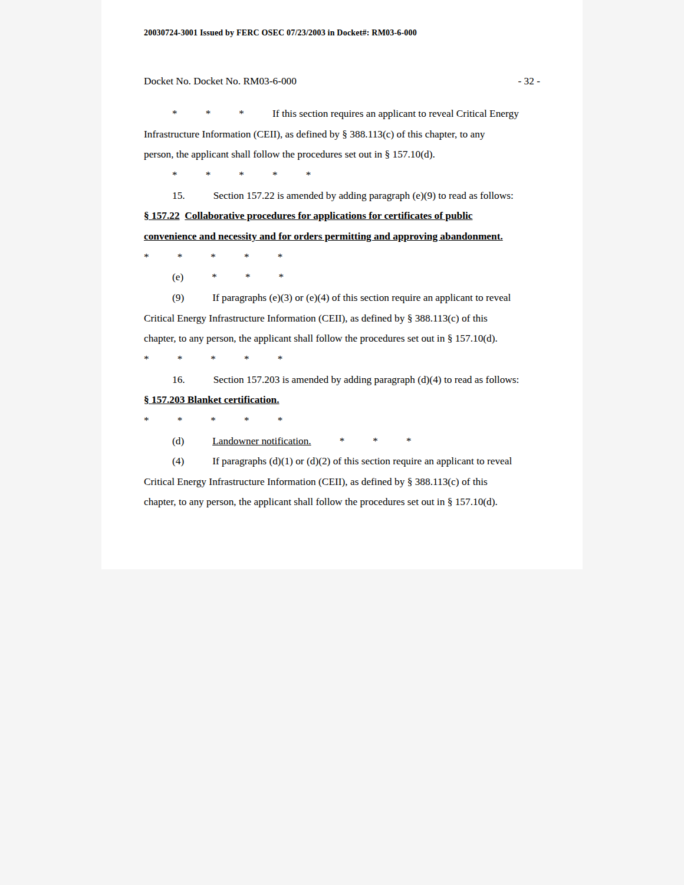20030724-3001 Issued by FERC OSEC 07/23/2003 in Docket#: RM03-6-000
Docket No. Docket No. RM03-6-000 - 32 -
* * * If this section requires an applicant to reveal Critical Energy
Infrastructure Information (CEII), as defined by § 388.113(c) of this chapter, to any
person, the applicant shall follow the procedures set out in § 157.10(d).
* * * * *
15. Section 157.22 is amended by adding paragraph (e)(9) to read as follows:
§ 157.22 Collaborative procedures for applications for certificates of public
convenience and necessity and for orders permitting and approving abandonment.
* * * * *
(e) * * *
(9) If paragraphs (e)(3) or (e)(4) of this section require an applicant to reveal
Critical Energy Infrastructure Information (CEII), as defined by § 388.113(c) of this
chapter, to any person, the applicant shall follow the procedures set out in § 157.10(d).
* * * * *
16. Section 157.203 is amended by adding paragraph (d)(4) to read as follows:
§ 157.203 Blanket certification.
* * * * *
(d) Landowner notification. * * *
(4) If paragraphs (d)(1) or (d)(2) of this section require an applicant to reveal
Critical Energy Infrastructure Information (CEII), as defined by § 388.113(c) of this
chapter, to any person, the applicant shall follow the procedures set out in § 157.10(d).